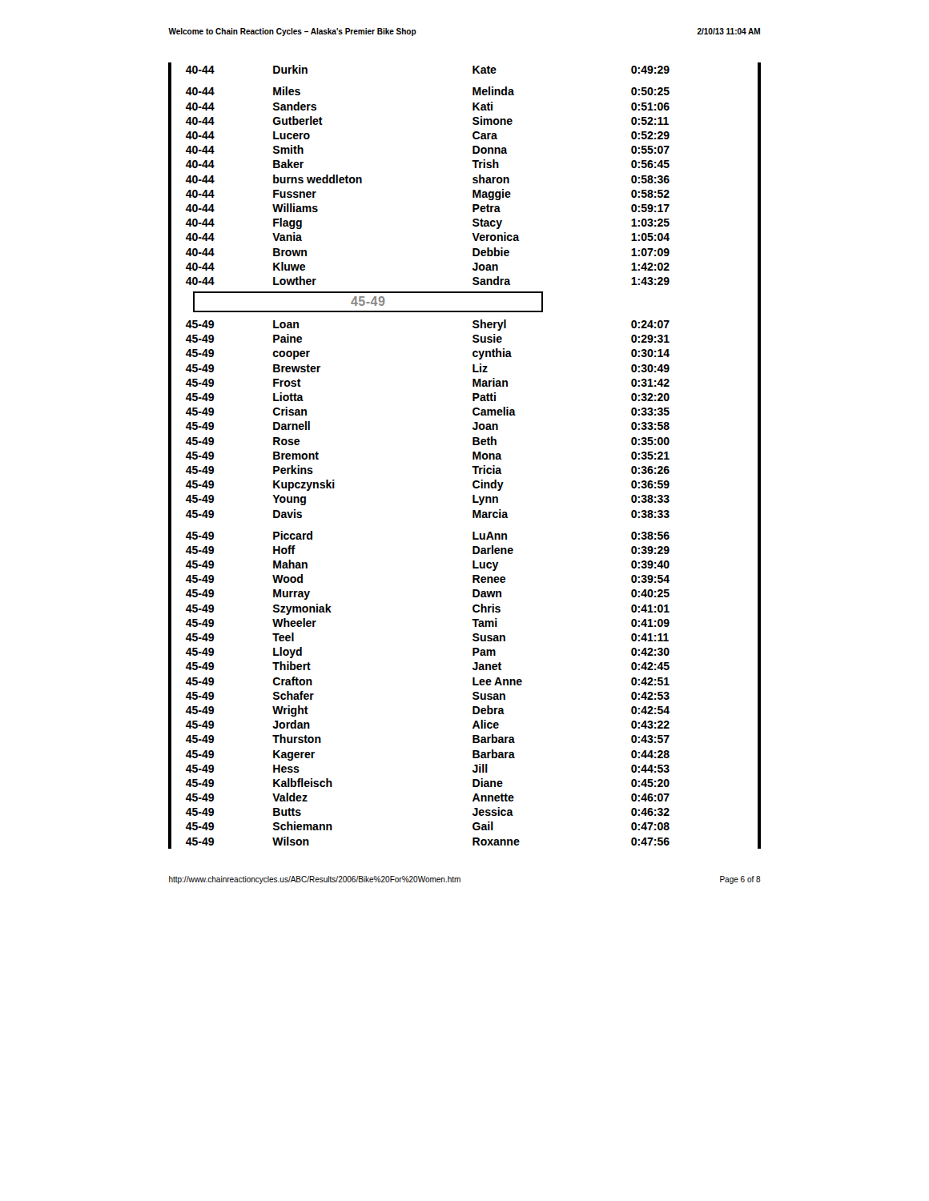Welcome to Chain Reaction Cycles – Alaska's Premier Bike Shop
2/10/13 11:04 AM
| 40-44 | Durkin | Kate | 0:49:29 |
| 40-44 | Miles | Melinda | 0:50:25 |
| 40-44 | Sanders | Kati | 0:51:06 |
| 40-44 | Gutberlet | Simone | 0:52:11 |
| 40-44 | Lucero | Cara | 0:52:29 |
| 40-44 | Smith | Donna | 0:55:07 |
| 40-44 | Baker | Trish | 0:56:45 |
| 40-44 | burns weddleton | sharon | 0:58:36 |
| 40-44 | Fussner | Maggie | 0:58:52 |
| 40-44 | Williams | Petra | 0:59:17 |
| 40-44 | Flagg | Stacy | 1:03:25 |
| 40-44 | Vania | Veronica | 1:05:04 |
| 40-44 | Brown | Debbie | 1:07:09 |
| 40-44 | Kluwe | Joan | 1:42:02 |
| 40-44 | Lowther | Sandra | 1:43:29 |
45-49
| 45-49 | Loan | Sheryl | 0:24:07 |
| 45-49 | Paine | Susie | 0:29:31 |
| 45-49 | cooper | cynthia | 0:30:14 |
| 45-49 | Brewster | Liz | 0:30:49 |
| 45-49 | Frost | Marian | 0:31:42 |
| 45-49 | Liotta | Patti | 0:32:20 |
| 45-49 | Crisan | Camelia | 0:33:35 |
| 45-49 | Darnell | Joan | 0:33:58 |
| 45-49 | Rose | Beth | 0:35:00 |
| 45-49 | Bremont | Mona | 0:35:21 |
| 45-49 | Perkins | Tricia | 0:36:26 |
| 45-49 | Kupczynski | Cindy | 0:36:59 |
| 45-49 | Young | Lynn | 0:38:33 |
| 45-49 | Davis | Marcia | 0:38:33 |
| 45-49 | Piccard | LuAnn | 0:38:56 |
| 45-49 | Hoff | Darlene | 0:39:29 |
| 45-49 | Mahan | Lucy | 0:39:40 |
| 45-49 | Wood | Renee | 0:39:54 |
| 45-49 | Murray | Dawn | 0:40:25 |
| 45-49 | Szymoniak | Chris | 0:41:01 |
| 45-49 | Wheeler | Tami | 0:41:09 |
| 45-49 | Teel | Susan | 0:41:11 |
| 45-49 | Lloyd | Pam | 0:42:30 |
| 45-49 | Thibert | Janet | 0:42:45 |
| 45-49 | Crafton | Lee Anne | 0:42:51 |
| 45-49 | Schafer | Susan | 0:42:53 |
| 45-49 | Wright | Debra | 0:42:54 |
| 45-49 | Jordan | Alice | 0:43:22 |
| 45-49 | Thurston | Barbara | 0:43:57 |
| 45-49 | Kagerer | Barbara | 0:44:28 |
| 45-49 | Hess | Jill | 0:44:53 |
| 45-49 | Kalbfleisch | Diane | 0:45:20 |
| 45-49 | Valdez | Annette | 0:46:07 |
| 45-49 | Butts | Jessica | 0:46:32 |
| 45-49 | Schiemann | Gail | 0:47:08 |
| 45-49 | Wilson | Roxanne | 0:47:56 |
http://www.chainreactioncycles.us/ABC/Results/2006/Bike%20For%20Women.htm
Page 6 of 8